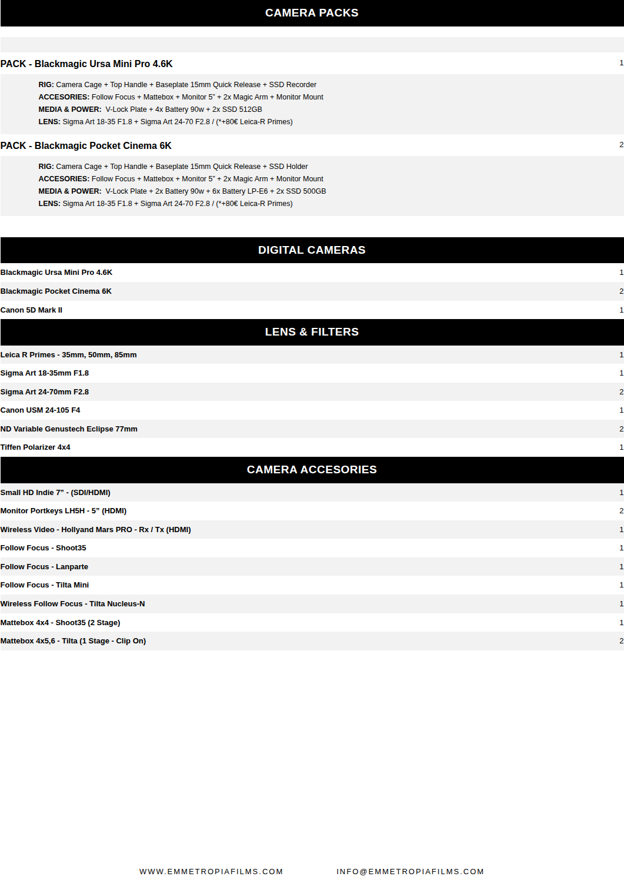CAMERA PACKS
| PACK - Blackmagic Ursa Mini Pro 4.6K | 1 |
| RIG: Camera Cage + Top Handle + Baseplate 15mm Quick Release + SSD Recorder ACCESORIES: Follow Focus + Mattebox + Monitor 5” + 2x Magic Arm + Monitor Mount MEDIA & POWER: V-Lock Plate + 4x Battery 90w + 2x SSD 512GB LENS: Sigma Art 18-35 F1.8 + Sigma Art 24-70 F2.8 / (*+80€ Leica-R Primes) |
| PACK - Blackmagic Pocket Cinema 6K | 2 |
| RIG: Camera Cage + Top Handle + Baseplate 15mm Quick Release + SSD Holder ACCESORIES: Follow Focus + Mattebox + Monitor 5” + 2x Magic Arm + Monitor Mount MEDIA & POWER: V-Lock Plate + 2x Battery 90w + 6x Battery LP-E6 + 2x SSD 500GB LENS: Sigma Art 18-35 F1.8 + Sigma Art 24-70 F2.8 / (*+80€ Leica-R Primes) |
DIGITAL CAMERAS
| Blackmagic Ursa Mini Pro 4.6K | 1 |
| Blackmagic Pocket Cinema 6K | 2 |
| Canon 5D Mark II | 1 |
LENS & FILTERS
| Leica R Primes - 35mm, 50mm, 85mm | 1 |
| Sigma Art 18-35mm F1.8 | 1 |
| Sigma Art 24-70mm F2.8 | 2 |
| Canon USM 24-105 F4 | 1 |
| ND Variable Genustech Eclipse 77mm | 2 |
| Tiffen Polarizer 4x4 | 1 |
CAMERA ACCESORIES
| Small HD Indie 7” - (SDI/HDMI) | 1 |
| Monitor Portkeys LH5H - 5” (HDMI) | 2 |
| Wireless Video - Hollyand Mars PRO - Rx / Tx (HDMI) | 1 |
| Follow Focus - Shoot35 | 1 |
| Follow Focus - Lanparte | 1 |
| Follow Focus - Tilta Mini | 1 |
| Wireless Follow Focus - Tilta Nucleus-N | 1 |
| Mattebox 4x4 - Shoot35 (2 Stage) | 1 |
| Mattebox 4x5,6 - Tilta (1 Stage - Clip On) | 2 |
WWW.EMMETROPIAFILMS.COM INFO@EMMETROPIAFILMS.COM